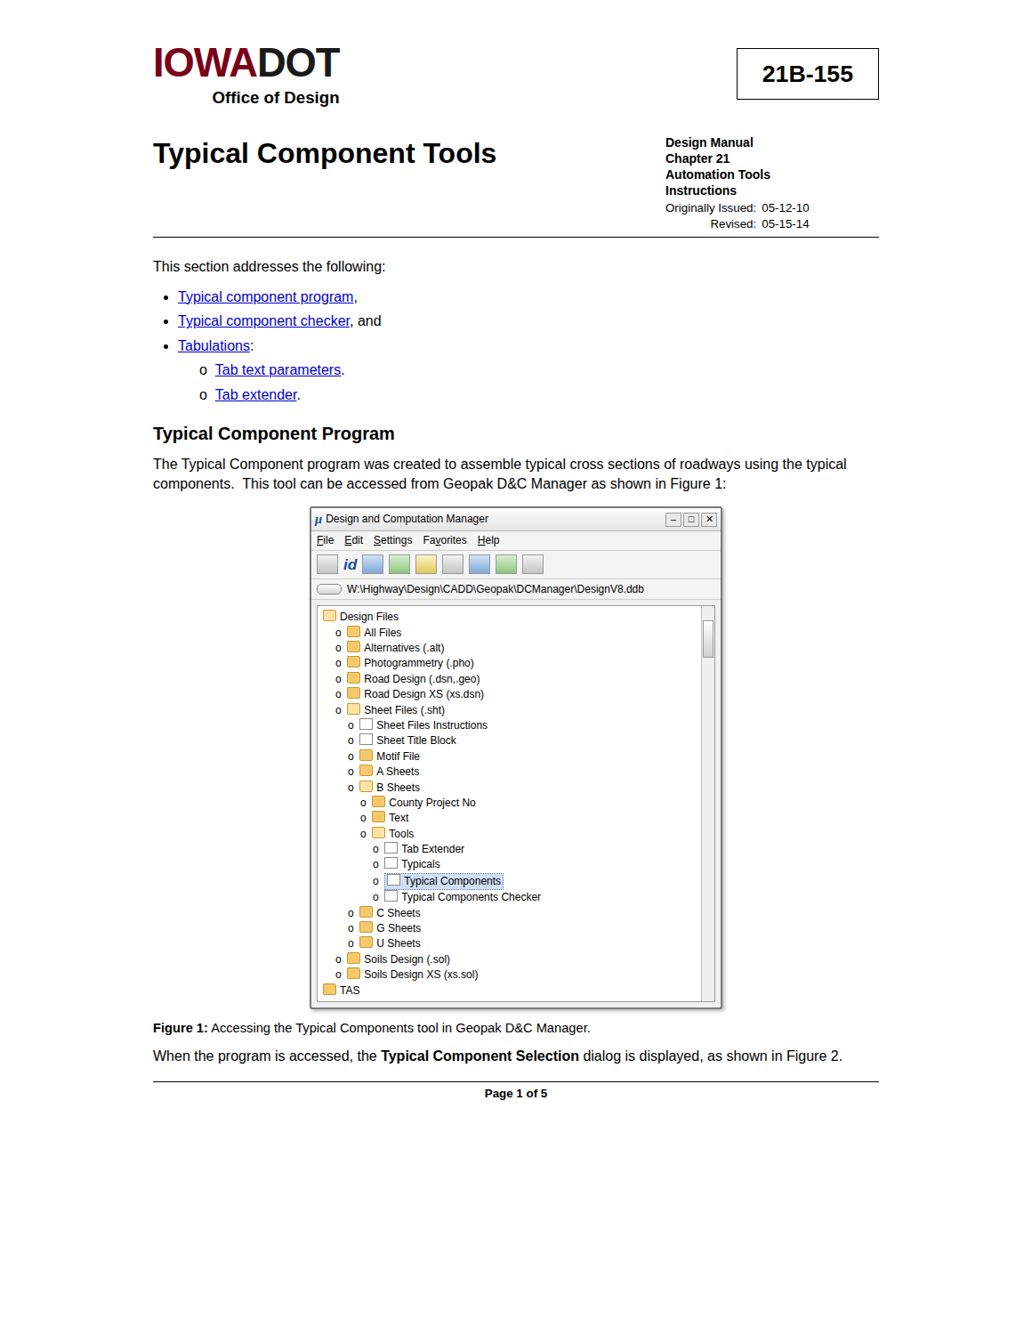IOWA DOT
Office of Design
21B-155
Typical Component Tools
Design Manual
Chapter 21
Automation Tools
Instructions
| Originally Issued: | 05-12-10 |
| Revised: | 05-15-14 |
This section addresses the following:
Typical component program,
Typical component checker, and
Tabulations:
Tab text parameters.
Tab extender.
Typical Component Program
The Typical Component program was created to assemble typical cross sections of roadways using the typical components. This tool can be accessed from Geopak D&C Manager as shown in Figure 1:
μDesign and Computation Manager
–□✕
File Edit Settings Favorites Help
id
W:\Highway\Design\CADD\Geopak\DCManager\DesignV8.ddb
Design Files
All Files
Alternatives (.alt)
Photogrammetry (.pho)
Road Design (.dsn,.geo)
Road Design XS (xs.dsn)
Sheet Files (.sht)
Sheet Files Instructions
Sheet Title Block
Motif File
A Sheets
B Sheets
County Project No
Text
Tools
Tab Extender
Typicals
Typical Components
Typical Components Checker
C Sheets
G Sheets
U Sheets
Soils Design (.sol)
Soils Design XS (xs.sol)
TAS
Figure 1: Accessing the Typical Components tool in Geopak D&C Manager.
When the program is accessed, the Typical Component Selection dialog is displayed, as shown in Figure 2.
Page 1 of 5